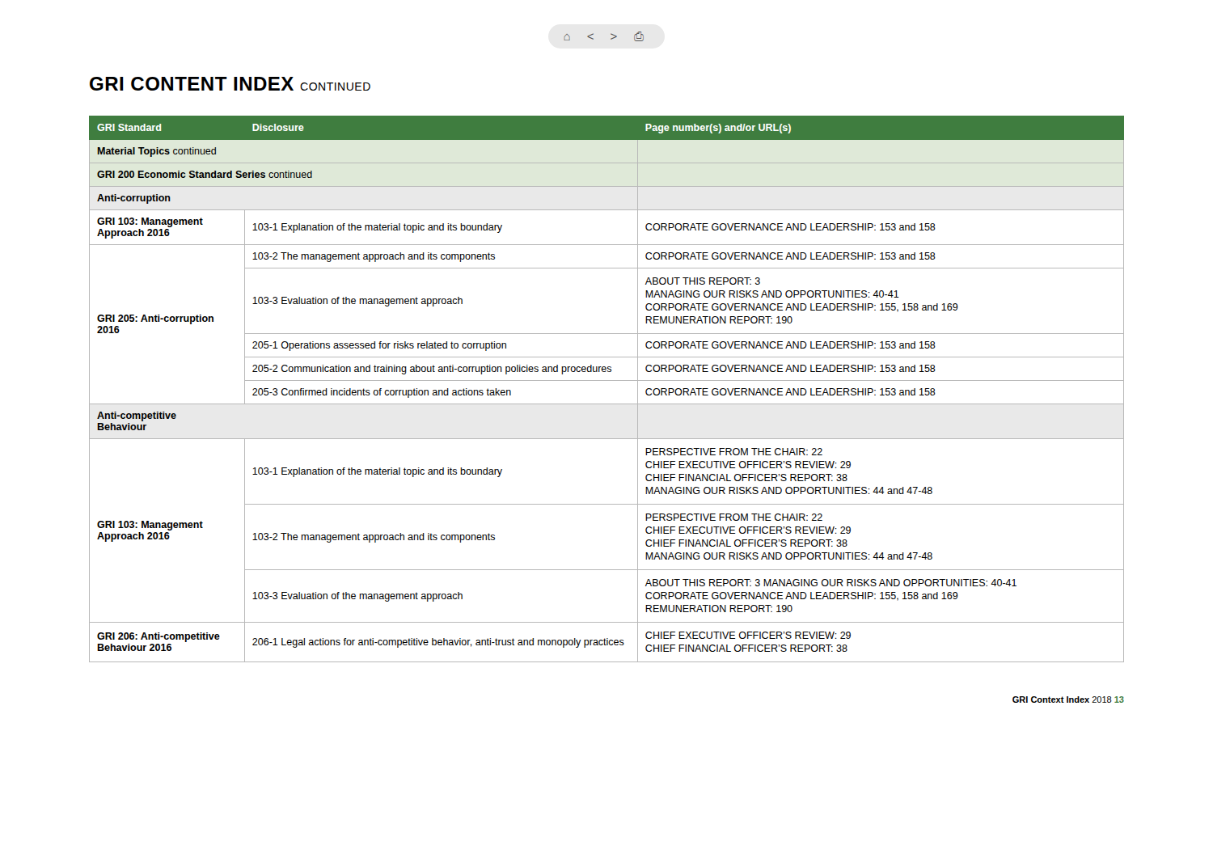⌂ < > ⎙
GRI CONTENT INDEX CONTINUED
| GRI Standard | Disclosure | Page number(s) and/or URL(s) |
| --- | --- | --- |
| Material Topics continued | |
| GRI 200 Economic Standard Series continued | |
| Anti-corruption | |
| GRI 103: Management Approach 2016 | 103-1 Explanation of the material topic and its boundary | CORPORATE GOVERNANCE AND LEADERSHIP: 153 and 158 |
| GRI 205: Anti-corruption 2016 | 103-2 The management approach and its components | CORPORATE GOVERNANCE AND LEADERSHIP: 153 and 158 |
| 103-3 Evaluation of the management approach | ABOUT THIS REPORT: 3 MANAGING OUR RISKS AND OPPORTUNITIES: 40-41 CORPORATE GOVERNANCE AND LEADERSHIP: 155, 158 and 169 REMUNERATION REPORT: 190 |
| 205-1 Operations assessed for risks related to corruption | CORPORATE GOVERNANCE AND LEADERSHIP: 153 and 158 |
| 205-2 Communication and training about anti-corruption policies and procedures | CORPORATE GOVERNANCE AND LEADERSHIP: 153 and 158 |
| 205-3 Confirmed incidents of corruption and actions taken | CORPORATE GOVERNANCE AND LEADERSHIP: 153 and 158 |
| Anti-competitive Behaviour | |
| GRI 103: Management Approach 2016 | 103-1 Explanation of the material topic and its boundary | PERSPECTIVE FROM THE CHAIR: 22 CHIEF EXECUTIVE OFFICER’S REVIEW: 29 CHIEF FINANCIAL OFFICER’S REPORT: 38 MANAGING OUR RISKS AND OPPORTUNITIES: 44 and 47-48 |
| 103-2 The management approach and its components | PERSPECTIVE FROM THE CHAIR: 22 CHIEF EXECUTIVE OFFICER’S REVIEW: 29 CHIEF FINANCIAL OFFICER’S REPORT: 38 MANAGING OUR RISKS AND OPPORTUNITIES: 44 and 47-48 |
| 103-3 Evaluation of the management approach | ABOUT THIS REPORT: 3 MANAGING OUR RISKS AND OPPORTUNITIES: 40-41 CORPORATE GOVERNANCE AND LEADERSHIP: 155, 158 and 169 REMUNERATION REPORT: 190 |
| GRI 206: Anti-competitive Behaviour 2016 | 206-1 Legal actions for anti-competitive behavior, anti-trust and monopoly practices | CHIEF EXECUTIVE OFFICER’S REVIEW: 29 CHIEF FINANCIAL OFFICER’S REPORT: 38 |
GRI Context Index 2018 13